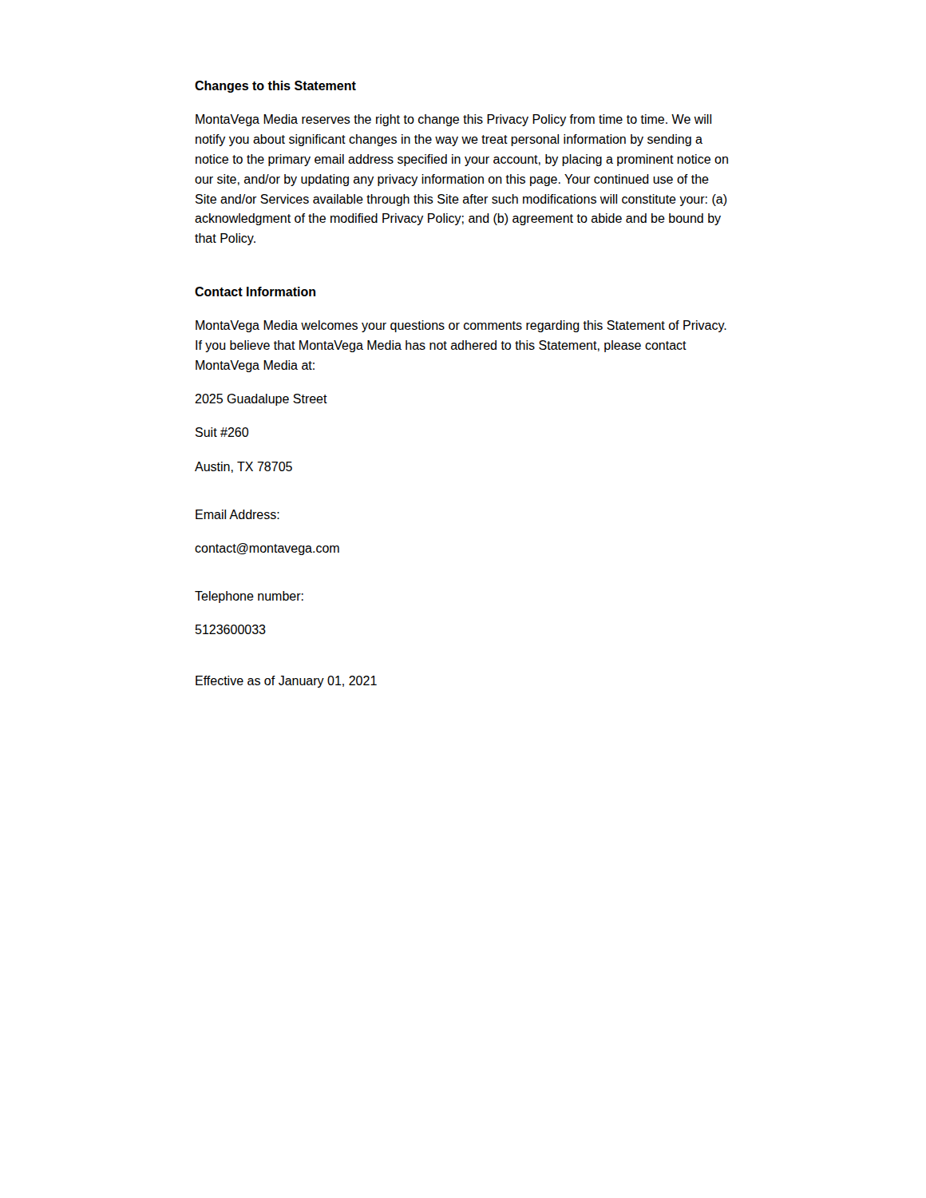Changes to this Statement
MontaVega Media reserves the right to change this Privacy Policy from time to time. We will notify you about significant changes in the way we treat personal information by sending a notice to the primary email address specified in your account, by placing a prominent notice on our site, and/or by updating any privacy information on this page. Your continued use of the Site and/or Services available through this Site after such modifications will constitute your: (a) acknowledgment of the modified Privacy Policy; and (b) agreement to abide and be bound by that Policy.
Contact Information
MontaVega Media welcomes your questions or comments regarding this Statement of Privacy. If you believe that MontaVega Media has not adhered to this Statement, please contact MontaVega Media at:
2025 Guadalupe Street
Suit #260
Austin, TX 78705
Email Address:
contact@montavega.com
Telephone number:
5123600033
Effective as of January 01, 2021